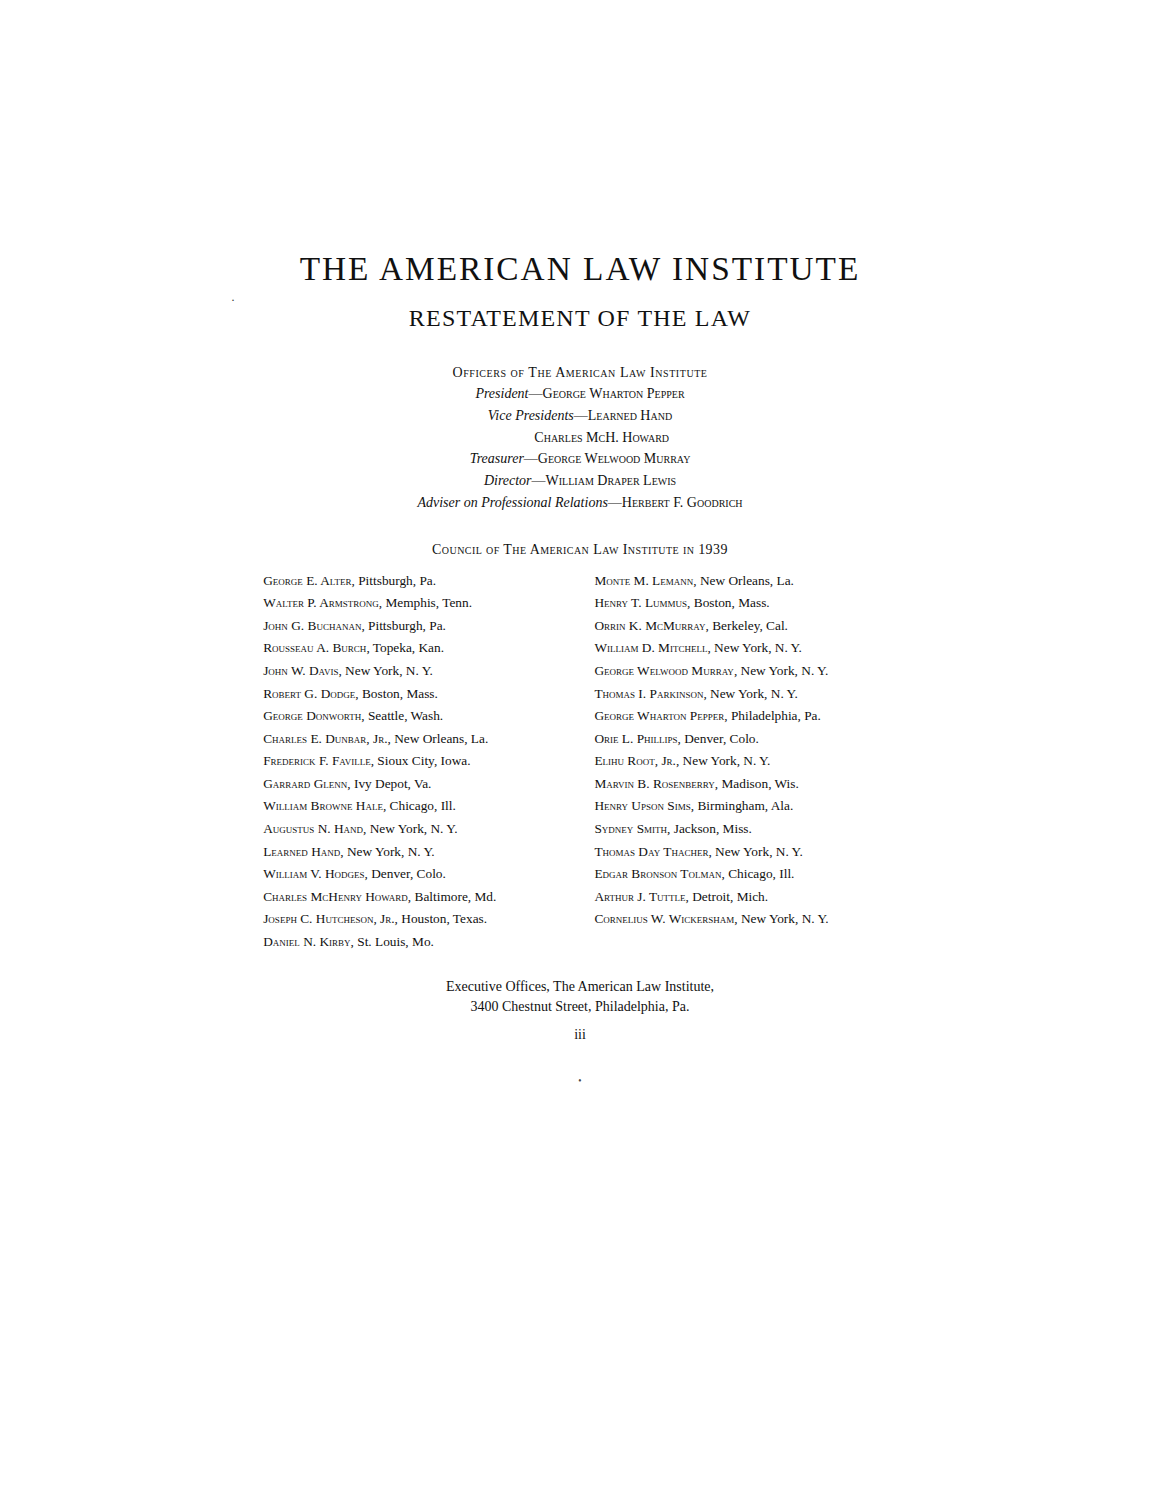.
THE AMERICAN LAW INSTITUTE
RESTATEMENT OF THE LAW
Officers of The American Law Institute
President—George Wharton Pepper
Vice Presidents—Learned Hand
Charles McH. Howard
Treasurer—George Welwood Murray
Director—William Draper Lewis
Adviser on Professional Relations—Herbert F. Goodrich
Council of The American Law Institute in 1939
George E. Alter, Pittsburgh, Pa.
Walter P. Armstrong, Memphis, Tenn.
John G. Buchanan, Pittsburgh, Pa.
Rousseau A. Burch, Topeka, Kan.
John W. Davis, New York, N. Y.
Robert G. Dodge, Boston, Mass.
George Donworth, Seattle, Wash.
Charles E. Dunbar, Jr., New Orleans, La.
Frederick F. Faville, Sioux City, Iowa.
Garrard Glenn, Ivy Depot, Va.
William Browne Hale, Chicago, Ill.
Augustus N. Hand, New York, N. Y.
Learned Hand, New York, N. Y.
William V. Hodges, Denver, Colo.
Charles McHenry Howard, Baltimore, Md.
Joseph C. Hutcheson, Jr., Houston, Texas.
Daniel N. Kirby, St. Louis, Mo.
Monte M. Lemann, New Orleans, La.
Henry T. Lummus, Boston, Mass.
Orrin K. McMurray, Berkeley, Cal.
William D. Mitchell, New York, N. Y.
George Welwood Murray, New York, N. Y.
Thomas I. Parkinson, New York, N. Y.
George Wharton Pepper, Philadelphia, Pa.
Orie L. Phillips, Denver, Colo.
Elihu Root, Jr., New York, N. Y.
Marvin B. Rosenberry, Madison, Wis.
Henry Upson Sims, Birmingham, Ala.
Sydney Smith, Jackson, Miss.
Thomas Day Thacher, New York, N. Y.
Edgar Bronson Tolman, Chicago, Ill.
Arthur J. Tuttle, Detroit, Mich.
Cornelius W. Wickersham, New York, N. Y.
Executive Offices, The American Law Institute,
3400 Chestnut Street, Philadelphia, Pa.
iii
•